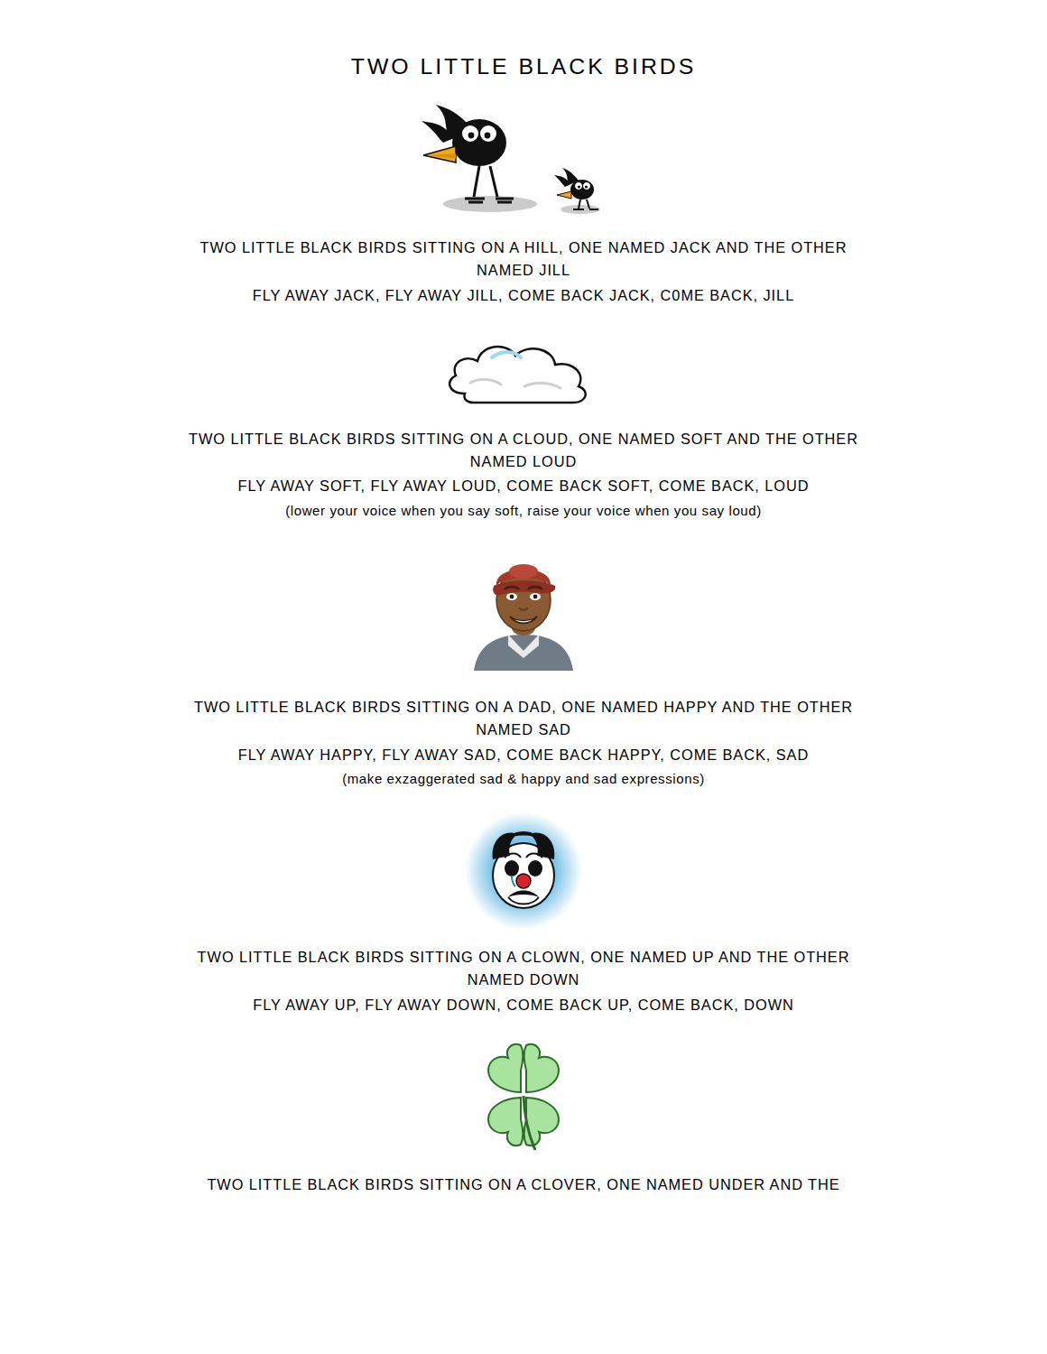TWO LITTLE BLACK BIRDS
TWO LITTLE BLACK BIRDS SITTING ON A HILL, ONE NAMED JACK AND THE OTHER NAMED JILL
FLY AWAY JACK, FLY AWAY JILL, COME BACK JACK, C0ME BACK, JILL
TWO LITTLE BLACK BIRDS SITTING ON A CLOUD, ONE NAMED SOFT AND THE OTHER NAMED LOUD
FLY AWAY SOFT, FLY AWAY LOUD, COME BACK SOFT, COME BACK, LOUD
(lower your voice when you say soft, raise your voice when you say loud)
TWO LITTLE BLACK BIRDS SITTING ON A DAD, ONE NAMED HAPPY AND THE OTHER NAMED SAD
FLY AWAY HAPPY, FLY AWAY SAD, COME BACK HAPPY, COME BACK, SAD
(make exzaggerated sad & happy and sad expressions)
TWO LITTLE BLACK BIRDS SITTING ON A CLOWN, ONE NAMED UP AND THE OTHER NAMED DOWN
FLY AWAY UP, FLY AWAY DOWN, COME BACK UP, COME BACK, DOWN
TWO LITTLE BLACK BIRDS SITTING ON A CLOVER, ONE NAMED UNDER AND THE